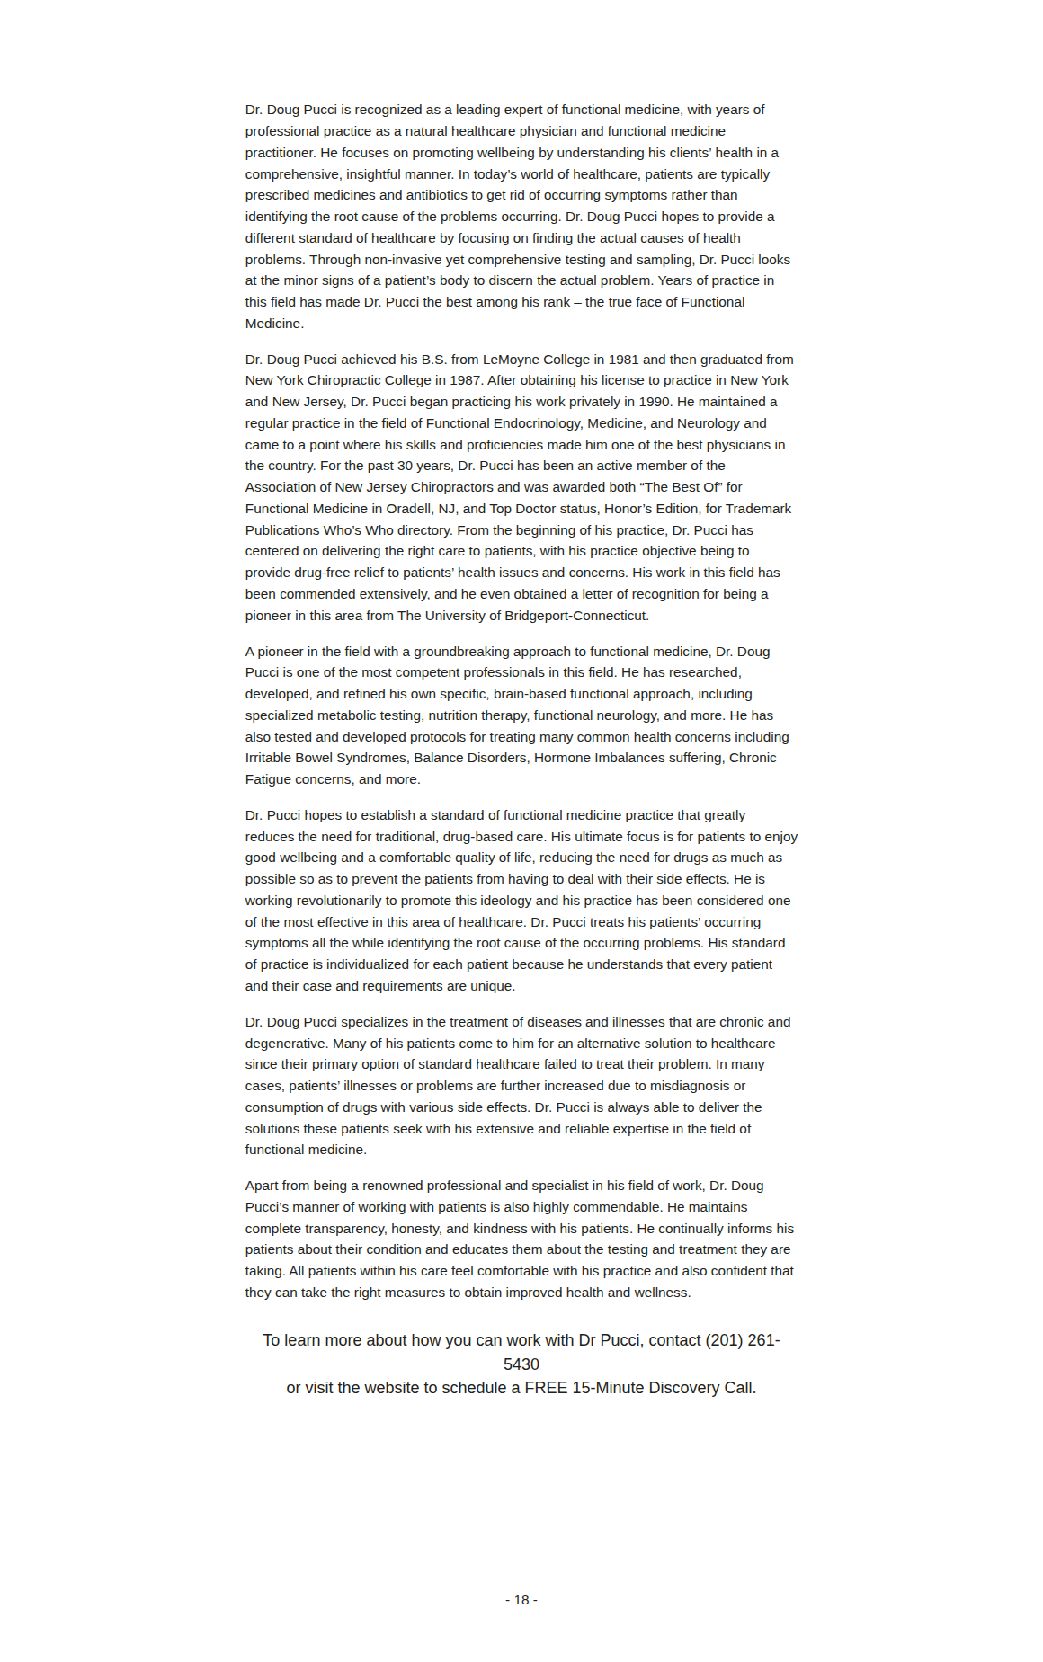Dr. Doug Pucci is recognized as a leading expert of functional medicine, with years of professional practice as a natural healthcare physician and functional medicine practitioner. He focuses on promoting wellbeing by understanding his clients’ health in a comprehensive, insightful manner. In today’s world of healthcare, patients are typically prescribed medicines and antibiotics to get rid of occurring symptoms rather than identifying the root cause of the problems occurring. Dr. Doug Pucci hopes to provide a different standard of healthcare by focusing on finding the actual causes of health problems. Through non-invasive yet comprehensive testing and sampling, Dr. Pucci looks at the minor signs of a patient’s body to discern the actual problem. Years of practice in this field has made Dr. Pucci the best among his rank – the true face of Functional Medicine.
Dr. Doug Pucci achieved his B.S. from LeMoyne College in 1981 and then graduated from New York Chiropractic College in 1987. After obtaining his license to practice in New York and New Jersey, Dr. Pucci began practicing his work privately in 1990. He maintained a regular practice in the field of Functional Endocrinology, Medicine, and Neurology and came to a point where his skills and proficiencies made him one of the best physicians in the country. For the past 30 years, Dr. Pucci has been an active member of the Association of New Jersey Chiropractors and was awarded both “The Best Of” for Functional Medicine in Oradell, NJ, and Top Doctor status, Honor’s Edition, for Trademark Publications Who’s Who directory. From the beginning of his practice, Dr. Pucci has centered on delivering the right care to patients, with his practice objective being to provide drug-free relief to patients’ health issues and concerns. His work in this field has been commended extensively, and he even obtained a letter of recognition for being a pioneer in this area from The University of Bridgeport-Connecticut.
A pioneer in the field with a groundbreaking approach to functional medicine, Dr. Doug Pucci is one of the most competent professionals in this field. He has researched, developed, and refined his own specific, brain-based functional approach, including specialized metabolic testing, nutrition therapy, functional neurology, and more. He has also tested and developed protocols for treating many common health concerns including Irritable Bowel Syndromes, Balance Disorders, Hormone Imbalances suffering, Chronic Fatigue concerns, and more.
Dr. Pucci hopes to establish a standard of functional medicine practice that greatly reduces the need for traditional, drug-based care. His ultimate focus is for patients to enjoy good wellbeing and a comfortable quality of life, reducing the need for drugs as much as possible so as to prevent the patients from having to deal with their side effects. He is working revolutionarily to promote this ideology and his practice has been considered one of the most effective in this area of healthcare. Dr. Pucci treats his patients’ occurring symptoms all the while identifying the root cause of the occurring problems. His standard of practice is individualized for each patient because he understands that every patient and their case and requirements are unique.
Dr. Doug Pucci specializes in the treatment of diseases and illnesses that are chronic and degenerative. Many of his patients come to him for an alternative solution to healthcare since their primary option of standard healthcare failed to treat their problem. In many cases, patients’ illnesses or problems are further increased due to misdiagnosis or consumption of drugs with various side effects. Dr. Pucci is always able to deliver the solutions these patients seek with his extensive and reliable expertise in the field of functional medicine.
Apart from being a renowned professional and specialist in his field of work, Dr. Doug Pucci’s manner of working with patients is also highly commendable. He maintains complete transparency, honesty, and kindness with his patients. He continually informs his patients about their condition and educates them about the testing and treatment they are taking. All patients within his care feel comfortable with his practice and also confident that they can take the right measures to obtain improved health and wellness.
To learn more about how you can work with Dr Pucci, contact (201) 261-5430
or visit the website to schedule a FREE 15-Minute Discovery Call.
- 18 -